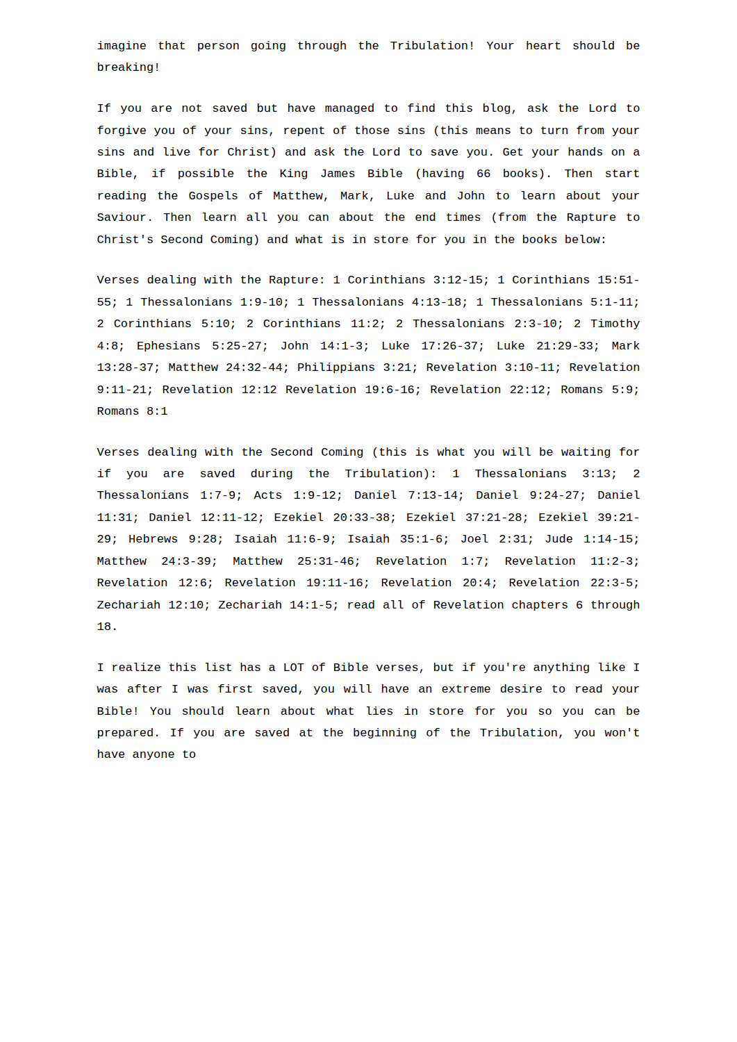imagine that person going through the Tribulation! Your heart should be breaking!
If you are not saved but have managed to find this blog, ask the Lord to forgive you of your sins, repent of those sins (this means to turn from your sins and live for Christ) and ask the Lord to save you. Get your hands on a Bible, if possible the King James Bible (having 66 books). Then start reading the Gospels of Matthew, Mark, Luke and John to learn about your Saviour. Then learn all you can about the end times (from the Rapture to Christ's Second Coming) and what is in store for you in the books below:
Verses dealing with the Rapture: 1 Corinthians 3:12-15; 1 Corinthians 15:51-55; 1 Thessalonians 1:9-10; 1 Thessalonians 4:13-18; 1 Thessalonians 5:1-11; 2 Corinthians 5:10; 2 Corinthians 11:2; 2 Thessalonians 2:3-10; 2 Timothy 4:8; Ephesians 5:25-27; John 14:1-3; Luke 17:26-37; Luke 21:29-33; Mark 13:28-37; Matthew 24:32-44; Philippians 3:21; Revelation 3:10-11; Revelation 9:11-21; Revelation 12:12 Revelation 19:6-16; Revelation 22:12; Romans 5:9; Romans 8:1
Verses dealing with the Second Coming (this is what you will be waiting for if you are saved during the Tribulation): 1 Thessalonians 3:13; 2 Thessalonians 1:7-9; Acts 1:9-12; Daniel 7:13-14; Daniel 9:24-27; Daniel 11:31; Daniel 12:11-12; Ezekiel 20:33-38; Ezekiel 37:21-28; Ezekiel 39:21-29; Hebrews 9:28; Isaiah 11:6-9; Isaiah 35:1-6; Joel 2:31; Jude 1:14-15; Matthew 24:3-39; Matthew 25:31-46; Revelation 1:7; Revelation 11:2-3; Revelation 12:6; Revelation 19:11-16; Revelation 20:4; Revelation 22:3-5; Zechariah 12:10; Zechariah 14:1-5; read all of Revelation chapters 6 through 18.
I realize this list has a LOT of Bible verses, but if you're anything like I was after I was first saved, you will have an extreme desire to read your Bible! You should learn about what lies in store for you so you can be prepared. If you are saved at the beginning of the Tribulation, you won't have anyone to